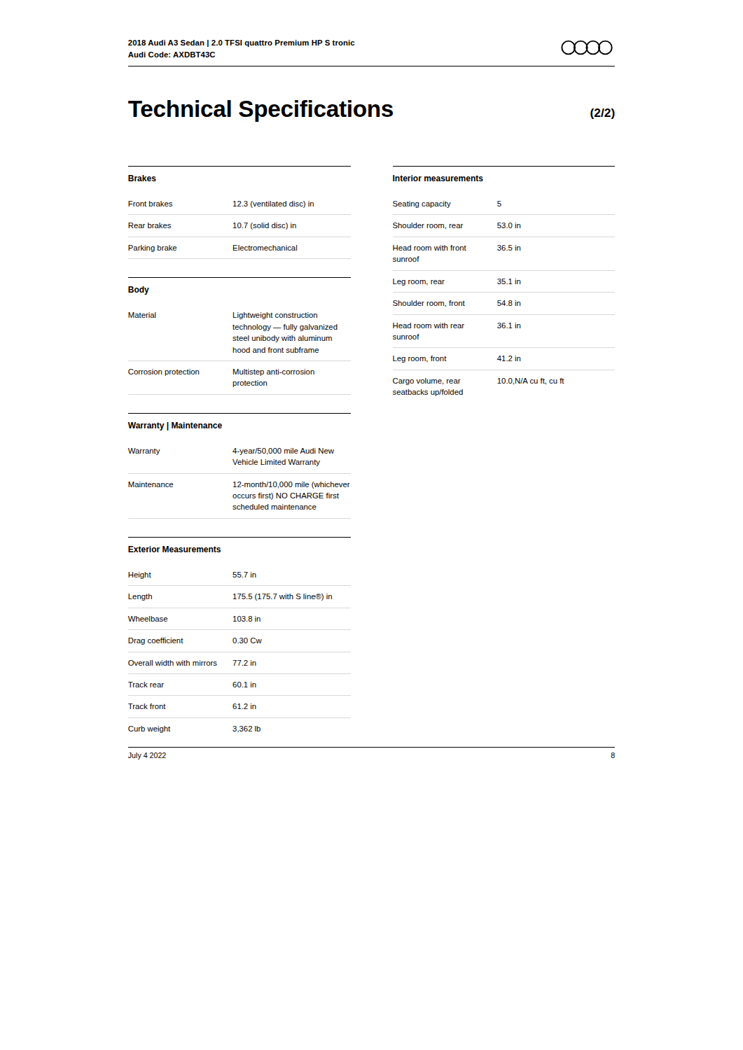2018 Audi A3 Sedan | 2.0 TFSI quattro Premium HP S tronic
Audi Code: AXDBT43C
Technical Specifications
(2/2)
Brakes
| Front brakes | 12.3 (ventilated disc) in |
| Rear brakes | 10.7 (solid disc) in |
| Parking brake | Electromechanical |
Body
| Material | Lightweight construction technology — fully galvanized steel unibody with aluminum hood and front subframe |
| Corrosion protection | Multistep anti-corrosion protection |
Warranty | Maintenance
| Warranty | 4-year/50,000 mile Audi New Vehicle Limited Warranty |
| Maintenance | 12-month/10,000 mile (whichever occurs first) NO CHARGE first scheduled maintenance |
Exterior Measurements
| Height | 55.7 in |
| Length | 175.5 (175.7 with S line®) in |
| Wheelbase | 103.8 in |
| Drag coefficient | 0.30 Cw |
| Overall width with mirrors | 77.2 in |
| Track rear | 60.1 in |
| Track front | 61.2 in |
| Curb weight | 3,362 lb |
Interior measurements
| Seating capacity | 5 |
| Shoulder room, rear | 53.0 in |
| Head room with front sunroof | 36.5 in |
| Leg room, rear | 35.1 in |
| Shoulder room, front | 54.8 in |
| Head room with rear sunroof | 36.1 in |
| Leg room, front | 41.2 in |
| Cargo volume, rear seatbacks up/folded | 10.0,N/A cu ft, cu ft |
July 4 2022
8